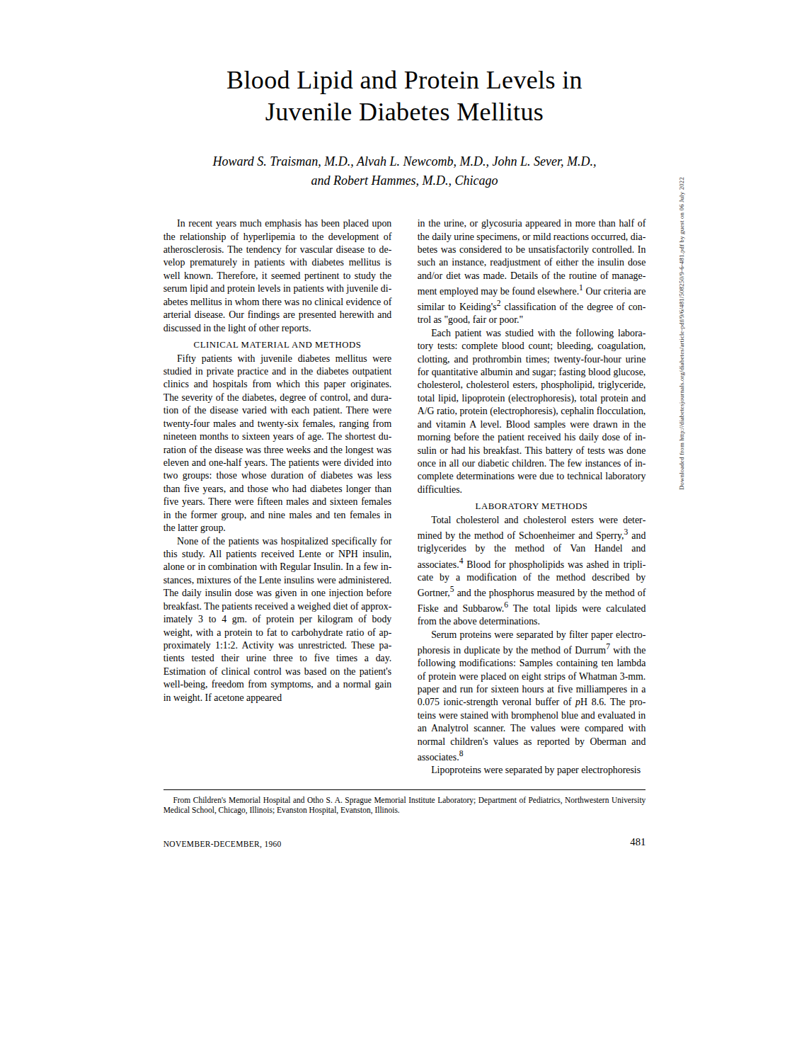Downloaded from http://diabetesjournals.org/diabetes/article-pdf/9/6/481/508250/9-6-481.pdf by guest on 06 July 2022
Blood Lipid and Protein Levels in
Juvenile Diabetes Mellitus
Howard S. Traisman, M.D., Alvah L. Newcomb, M.D., John L. Sever, M.D.,
and Robert Hammes, M.D., Chicago
In recent years much emphasis has been placed upon the relationship of hyperlipemia to the development of atherosclerosis. The tendency for vascular disease to develop prematurely in patients with diabetes mellitus is well known. Therefore, it seemed pertinent to study the serum lipid and protein levels in patients with juvenile diabetes mellitus in whom there was no clinical evidence of arterial disease. Our findings are presented herewith and discussed in the light of other reports.
Clinical Material and Methods
Fifty patients with juvenile diabetes mellitus were studied in private practice and in the diabetes outpatient clinics and hospitals from which this paper originates. The severity of the diabetes, degree of control, and duration of the disease varied with each patient. There were twenty-four males and twenty-six females, ranging from nineteen months to sixteen years of age. The shortest duration of the disease was three weeks and the longest was eleven and one-half years. The patients were divided into two groups: those whose duration of diabetes was less than five years, and those who had diabetes longer than five years. There were fifteen males and sixteen females in the former group, and nine males and ten females in the latter group.
None of the patients was hospitalized specifically for this study. All patients received Lente or NPH insulin, alone or in combination with Regular Insulin. In a few instances, mixtures of the Lente insulins were administered. The daily insulin dose was given in one injection before breakfast. The patients received a weighed diet of approximately 3 to 4 gm. of protein per kilogram of body weight, with a protein to fat to carbohydrate ratio of approximately 1:1:2. Activity was unrestricted. These patients tested their urine three to five times a day. Estimation of clinical control was based on the patient's well-being, freedom from symptoms, and a normal gain in weight. If acetone appeared
in the urine, or glycosuria appeared in more than half of the daily urine specimens, or mild reactions occurred, diabetes was considered to be unsatisfactorily controlled. In such an instance, readjustment of either the insulin dose and/or diet was made. Details of the routine of management employed may be found elsewhere.1 Our criteria are similar to Keiding's2 classification of the degree of control as "good, fair or poor."
Each patient was studied with the following laboratory tests: complete blood count; bleeding, coagulation, clotting, and prothrombin times; twenty-four-hour urine for quantitative albumin and sugar; fasting blood glucose, cholesterol, cholesterol esters, phospholipid, triglyceride, total lipid, lipoprotein (electrophoresis), total protein and A/G ratio, protein (electrophoresis), cephalin flocculation, and vitamin A level. Blood samples were drawn in the morning before the patient received his daily dose of insulin or had his breakfast. This battery of tests was done once in all our diabetic children. The few instances of incomplete determinations were due to technical laboratory difficulties.
Laboratory Methods
Total cholesterol and cholesterol esters were determined by the method of Schoenheimer and Sperry,3 and triglycerides by the method of Van Handel and associates.4 Blood for phospholipids was ashed in triplicate by a modification of the method described by Gortner,5 and the phosphorus measured by the method of Fiske and Subbarow.6 The total lipids were calculated from the above determinations.
Serum proteins were separated by filter paper electrophoresis in duplicate by the method of Durrum7 with the following modifications: Samples containing ten lambda of protein were placed on eight strips of Whatman 3-mm. paper and run for sixteen hours at five milliamperes in a 0.075 ionic-strength veronal buffer of p H 8.6. The proteins were stained with bromphenol blue and evaluated in an Analytrol scanner. The values were compared with normal children's values as reported by Oberman and associates.8
Lipoproteins were separated by paper electrophoresis
From Children's Memorial Hospital and Otho S. A. Sprague Memorial Institute Laboratory; Department of Pediatrics, Northwestern University Medical School, Chicago, Illinois; Evanston Hospital, Evanston, Illinois.
NOVEMBER-DECEMBER, 1960 481